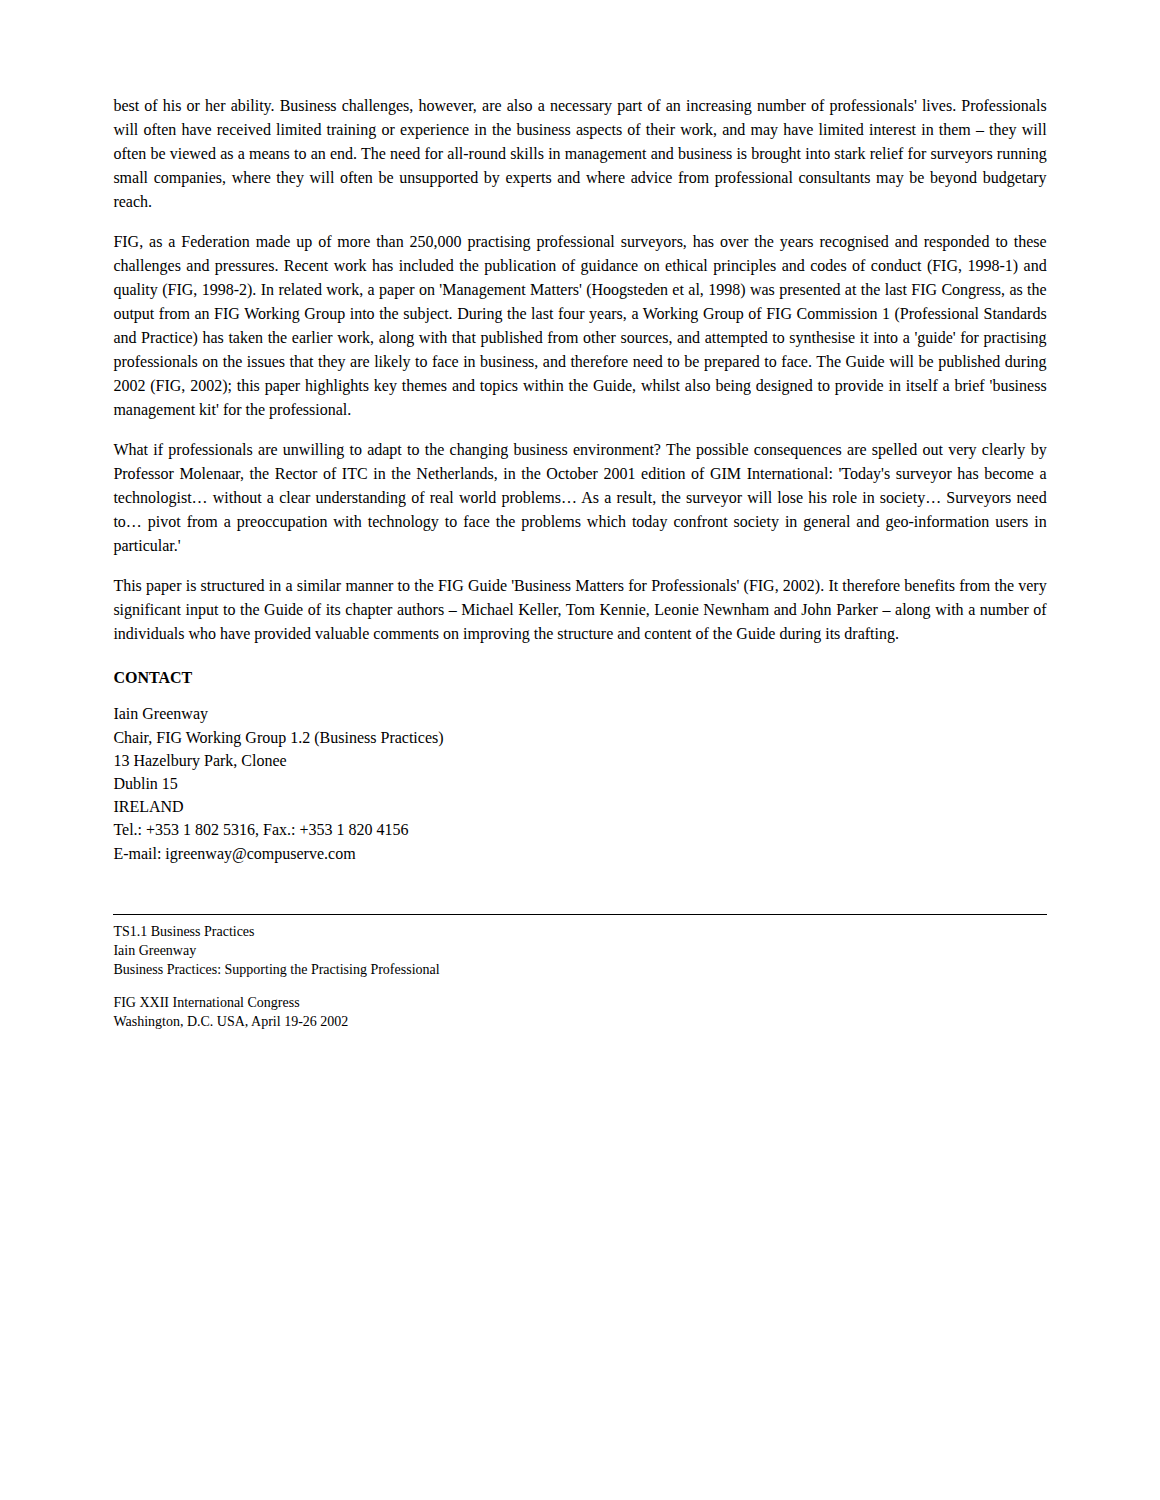best of his or her ability. Business challenges, however, are also a necessary part of an increasing number of professionals' lives. Professionals will often have received limited training or experience in the business aspects of their work, and may have limited interest in them – they will often be viewed as a means to an end. The need for all-round skills in management and business is brought into stark relief for surveyors running small companies, where they will often be unsupported by experts and where advice from professional consultants may be beyond budgetary reach.
FIG, as a Federation made up of more than 250,000 practising professional surveyors, has over the years recognised and responded to these challenges and pressures. Recent work has included the publication of guidance on ethical principles and codes of conduct (FIG, 1998-1) and quality (FIG, 1998-2). In related work, a paper on 'Management Matters' (Hoogsteden et al, 1998) was presented at the last FIG Congress, as the output from an FIG Working Group into the subject. During the last four years, a Working Group of FIG Commission 1 (Professional Standards and Practice) has taken the earlier work, along with that published from other sources, and attempted to synthesise it into a 'guide' for practising professionals on the issues that they are likely to face in business, and therefore need to be prepared to face. The Guide will be published during 2002 (FIG, 2002); this paper highlights key themes and topics within the Guide, whilst also being designed to provide in itself a brief 'business management kit' for the professional.
What if professionals are unwilling to adapt to the changing business environment? The possible consequences are spelled out very clearly by Professor Molenaar, the Rector of ITC in the Netherlands, in the October 2001 edition of GIM International: 'Today's surveyor has become a technologist… without a clear understanding of real world problems… As a result, the surveyor will lose his role in society… Surveyors need to… pivot from a preoccupation with technology to face the problems which today confront society in general and geo-information users in particular.'
This paper is structured in a similar manner to the FIG Guide 'Business Matters for Professionals' (FIG, 2002). It therefore benefits from the very significant input to the Guide of its chapter authors – Michael Keller, Tom Kennie, Leonie Newnham and John Parker – along with a number of individuals who have provided valuable comments on improving the structure and content of the Guide during its drafting.
CONTACT
Iain Greenway
Chair, FIG Working Group 1.2 (Business Practices)
13 Hazelbury Park, Clonee
Dublin 15
IRELAND
Tel.: +353 1 802 5316, Fax.: +353 1 820 4156
E-mail: igreenway@compuserve.com
TS1.1 Business Practices
Iain Greenway
Business Practices: Supporting the Practising Professional
FIG XXII International Congress
Washington, D.C. USA, April 19-26 2002